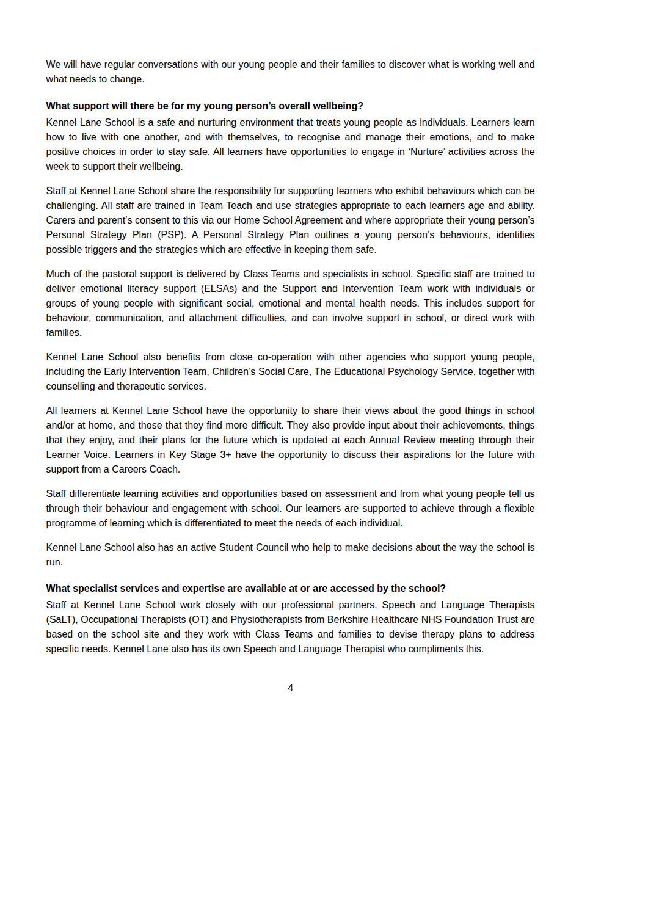We will have regular conversations with our young people and their families to discover what is working well and what needs to change.
What support will there be for my young person’s overall wellbeing?
Kennel Lane School is a safe and nurturing environment that treats young people as individuals. Learners learn how to live with one another, and with themselves, to recognise and manage their emotions, and to make positive choices in order to stay safe. All learners have opportunities to engage in ‘Nurture’ activities across the week to support their wellbeing.
Staff at Kennel Lane School share the responsibility for supporting learners who exhibit behaviours which can be challenging. All staff are trained in Team Teach and use strategies appropriate to each learners age and ability. Carers and parent’s consent to this via our Home School Agreement and where appropriate their young person’s Personal Strategy Plan (PSP). A Personal Strategy Plan outlines a young person’s behaviours, identifies possible triggers and the strategies which are effective in keeping them safe.
Much of the pastoral support is delivered by Class Teams and specialists in school. Specific staff are trained to deliver emotional literacy support (ELSAs) and the Support and Intervention Team work with individuals or groups of young people with significant social, emotional and mental health needs. This includes support for behaviour, communication, and attachment difficulties, and can involve support in school, or direct work with families.
Kennel Lane School also benefits from close co-operation with other agencies who support young people, including the Early Intervention Team, Children’s Social Care, The Educational Psychology Service, together with counselling and therapeutic services.
All learners at Kennel Lane School have the opportunity to share their views about the good things in school and/or at home, and those that they find more difficult. They also provide input about their achievements, things that they enjoy, and their plans for the future which is updated at each Annual Review meeting through their Learner Voice. Learners in Key Stage 3+ have the opportunity to discuss their aspirations for the future with support from a Careers Coach.
Staff differentiate learning activities and opportunities based on assessment and from what young people tell us through their behaviour and engagement with school. Our learners are supported to achieve through a flexible programme of learning which is differentiated to meet the needs of each individual.
Kennel Lane School also has an active Student Council who help to make decisions about the way the school is run.
What specialist services and expertise are available at or are accessed by the school?
Staff at Kennel Lane School work closely with our professional partners. Speech and Language Therapists (SaLT), Occupational Therapists (OT) and Physiotherapists from Berkshire Healthcare NHS Foundation Trust are based on the school site and they work with Class Teams and families to devise therapy plans to address specific needs. Kennel Lane also has its own Speech and Language Therapist who compliments this.
4